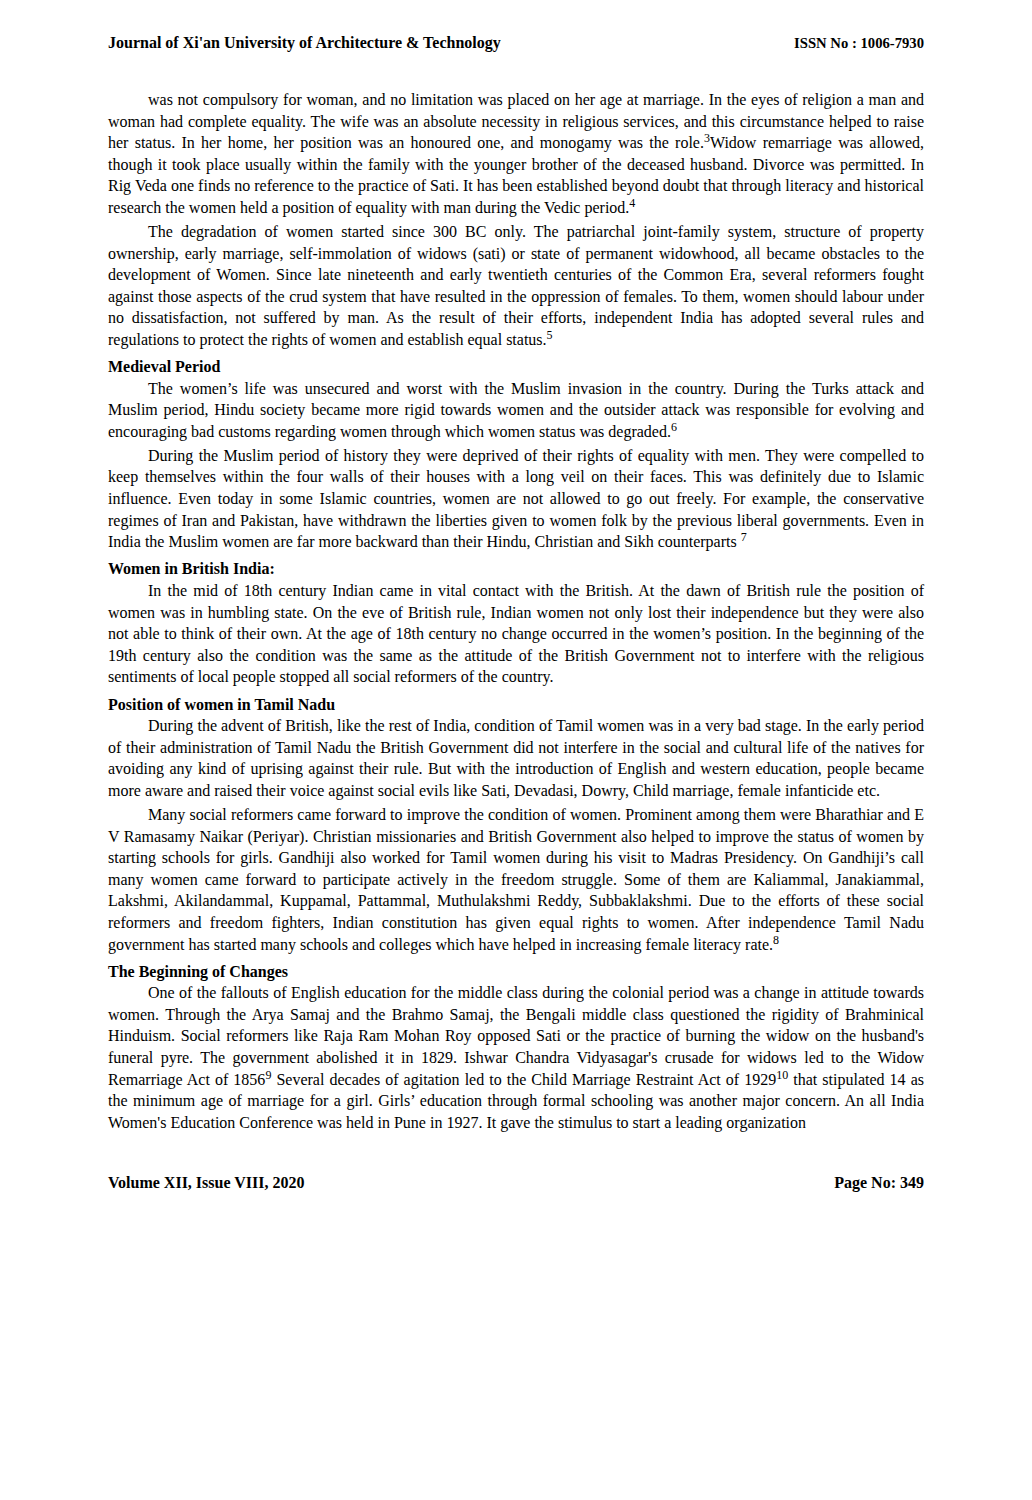Journal of Xi'an University of Architecture & Technology ISSN No : 1006-7930
was not compulsory for woman, and no limitation was placed on her age at marriage. In the eyes of religion a man and woman had complete equality. The wife was an absolute necessity in religious services, and this circumstance helped to raise her status. In her home, her position was an honoured one, and monogamy was the role.3Widow remarriage was allowed, though it took place usually within the family with the younger brother of the deceased husband. Divorce was permitted. In Rig Veda one finds no reference to the practice of Sati. It has been established beyond doubt that through literacy and historical research the women held a position of equality with man during the Vedic period.4
The degradation of women started since 300 BC only. The patriarchal joint-family system, structure of property ownership, early marriage, self-immolation of widows (sati) or state of permanent widowhood, all became obstacles to the development of Women. Since late nineteenth and early twentieth centuries of the Common Era, several reformers fought against those aspects of the crud system that have resulted in the oppression of females. To them, women should labour under no dissatisfaction, not suffered by man. As the result of their efforts, independent India has adopted several rules and regulations to protect the rights of women and establish equal status.5
Medieval Period
The women’s life was unsecured and worst with the Muslim invasion in the country. During the Turks attack and Muslim period, Hindu society became more rigid towards women and the outsider attack was responsible for evolving and encouraging bad customs regarding women through which women status was degraded.6
During the Muslim period of history they were deprived of their rights of equality with men. They were compelled to keep themselves within the four walls of their houses with a long veil on their faces. This was definitely due to Islamic influence. Even today in some Islamic countries, women are not allowed to go out freely. For example, the conservative regimes of Iran and Pakistan, have withdrawn the liberties given to women folk by the previous liberal governments. Even in India the Muslim women are far more backward than their Hindu, Christian and Sikh counterparts 7
Women in British India:
In the mid of 18th century Indian came in vital contact with the British. At the dawn of British rule the position of women was in humbling state. On the eve of British rule, Indian women not only lost their independence but they were also not able to think of their own. At the age of 18th century no change occurred in the women’s position. In the beginning of the 19th century also the condition was the same as the attitude of the British Government not to interfere with the religious sentiments of local people stopped all social reformers of the country.
Position of women in Tamil Nadu
During the advent of British, like the rest of India, condition of Tamil women was in a very bad stage. In the early period of their administration of Tamil Nadu the British Government did not interfere in the social and cultural life of the natives for avoiding any kind of uprising against their rule. But with the introduction of English and western education, people became more aware and raised their voice against social evils like Sati, Devadasi, Dowry, Child marriage, female infanticide etc.
Many social reformers came forward to improve the condition of women. Prominent among them were Bharathiar and E V Ramasamy Naikar (Periyar). Christian missionaries and British Government also helped to improve the status of women by starting schools for girls. Gandhiji also worked for Tamil women during his visit to Madras Presidency. On Gandhiji’s call many women came forward to participate actively in the freedom struggle. Some of them are Kaliammal, Janakiammal, Lakshmi, Akilandammal, Kuppamal, Pattammal, Muthulakshmi Reddy, Subbaklakshmi. Due to the efforts of these social reformers and freedom fighters, Indian constitution has given equal rights to women. After independence Tamil Nadu government has started many schools and colleges which have helped in increasing female literacy rate.8
The Beginning of Changes
One of the fallouts of English education for the middle class during the colonial period was a change in attitude towards women. Through the Arya Samaj and the Brahmo Samaj, the Bengali middle class questioned the rigidity of Brahminical Hinduism. Social reformers like Raja Ram Mohan Roy opposed Sati or the practice of burning the widow on the husband's funeral pyre. The government abolished it in 1829. Ishwar Chandra Vidyasagar's crusade for widows led to the Widow Remarriage Act of 18569 Several decades of agitation led to the Child Marriage Restraint Act of 192910 that stipulated 14 as the minimum age of marriage for a girl. Girls’ education through formal schooling was another major concern. An all India Women's Education Conference was held in Pune in 1927. It gave the stimulus to start a leading organization
Volume XII, Issue VIII, 2020 Page No: 349